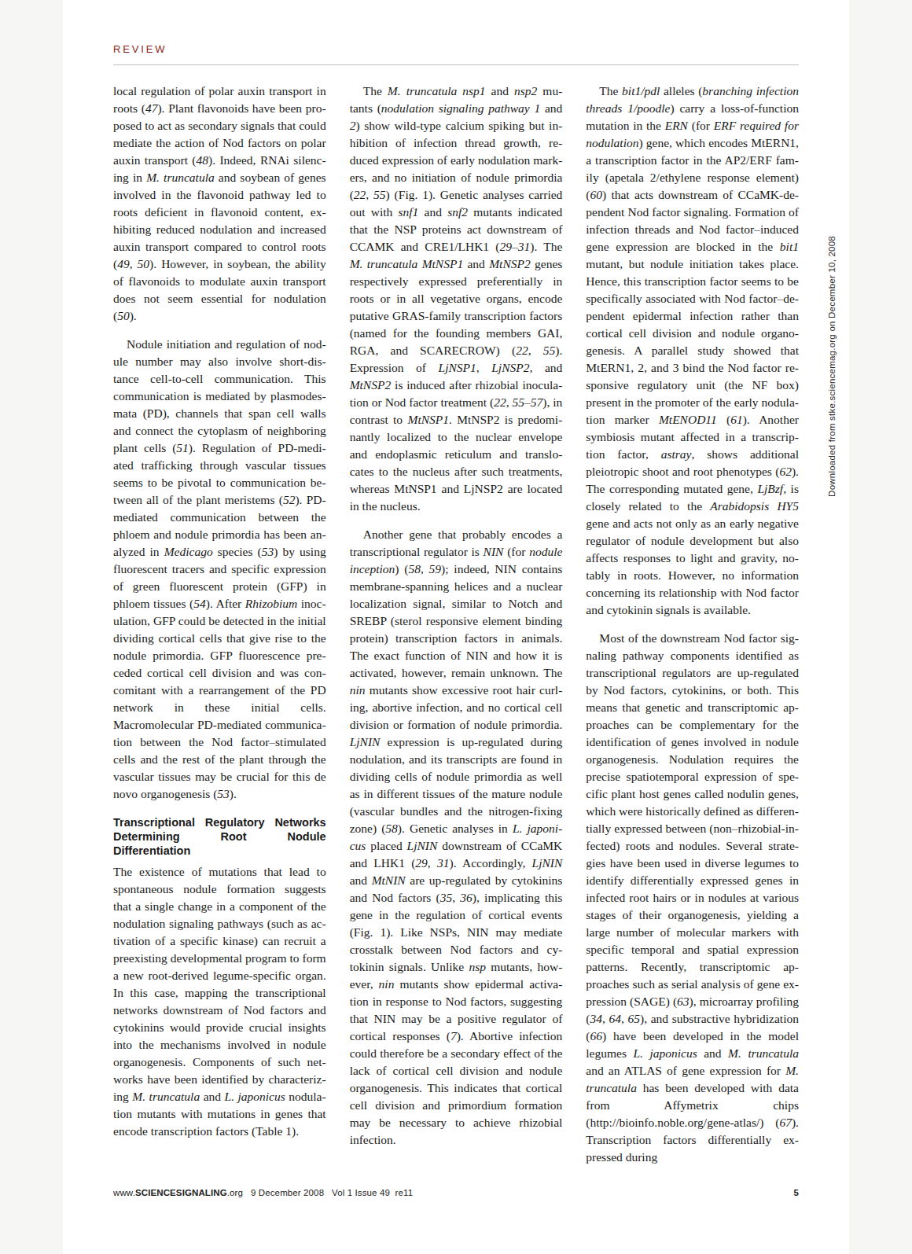Review
Downloaded from stke.sciencemag.org on December 10, 2008
local regulation of polar auxin transport in roots (47). Plant flavonoids have been proposed to act as secondary signals that could mediate the action of Nod factors on polar auxin transport (48). Indeed, RNAi silencing in M. truncatula and soybean of genes involved in the flavonoid pathway led to roots deficient in flavonoid content, exhibiting reduced nodulation and increased auxin transport compared to control roots (49, 50). However, in soybean, the ability of flavonoids to modulate auxin transport does not seem essential for nodulation (50).
Nodule initiation and regulation of nodule number may also involve short-distance cell-to-cell communication. This communication is mediated by plasmodesmata (PD), channels that span cell walls and connect the cytoplasm of neighboring plant cells (51). Regulation of PD-mediated trafficking through vascular tissues seems to be pivotal to communication between all of the plant meristems (52). PD-mediated communication between the phloem and nodule primordia has been analyzed in Medicago species (53) by using fluorescent tracers and specific expression of green fluorescent protein (GFP) in phloem tissues (54). After Rhizobium inoculation, GFP could be detected in the initial dividing cortical cells that give rise to the nodule primordia. GFP fluorescence preceded cortical cell division and was concomitant with a rearrangement of the PD network in these initial cells. Macromolecular PD-mediated communication between the Nod factor–stimulated cells and the rest of the plant through the vascular tissues may be crucial for this de novo organogenesis (53).
Transcriptional Regulatory Networks Determining Root Nodule Differentiation
The existence of mutations that lead to spontaneous nodule formation suggests that a single change in a component of the nodulation signaling pathways (such as activation of a specific kinase) can recruit a preexisting developmental program to form a new root-derived legume-specific organ. In this case, mapping the transcriptional networks downstream of Nod factors and cytokinins would provide crucial insights into the mechanisms involved in nodule organogenesis. Components of such networks have been identified by characterizing M. truncatula and L. japonicus nodulation mutants with mutations in genes that encode transcription factors (Table 1).
The M. truncatula nsp1 and nsp2 mutants (nodulation signaling pathway 1 and 2) show wild-type calcium spiking but inhibition of infection thread growth, reduced expression of early nodulation markers, and no initiation of nodule primordia (22, 55) (Fig. 1). Genetic analyses carried out with snf1 and snf2 mutants indicated that the NSP proteins act downstream of CCAMK and CRE1/LHK1 (29–31). The M. truncatula MtNSP1 and MtNSP2 genes respectively expressed preferentially in roots or in all vegetative organs, encode putative GRAS-family transcription factors (named for the founding members GAI, RGA, and SCARECROW) (22, 55). Expression of LjNSP1, LjNSP2, and MtNSP2 is induced after rhizobial inoculation or Nod factor treatment (22, 55–57), in contrast to MtNSP1. MtNSP2 is predominantly localized to the nuclear envelope and endoplasmic reticulum and translocates to the nucleus after such treatments, whereas MtNSP1 and LjNSP2 are located in the nucleus.
Another gene that probably encodes a transcriptional regulator is NIN (for nodule inception) (58, 59); indeed, NIN contains membrane-spanning helices and a nuclear localization signal, similar to Notch and SREBP (sterol responsive element binding protein) transcription factors in animals. The exact function of NIN and how it is activated, however, remain unknown. The nin mutants show excessive root hair curling, abortive infection, and no cortical cell division or formation of nodule primordia. LjNIN expression is up-regulated during nodulation, and its transcripts are found in dividing cells of nodule primordia as well as in different tissues of the mature nodule (vascular bundles and the nitrogen-fixing zone) (58). Genetic analyses in L. japonicus placed LjNIN downstream of CCaMK and LHK1 (29, 31). Accordingly, LjNIN and MtNIN are up-regulated by cytokinins and Nod factors (35, 36), implicating this gene in the regulation of cortical events (Fig. 1). Like NSPs, NIN may mediate crosstalk between Nod factors and cytokinin signals. Unlike nsp mutants, however, nin mutants show epidermal activation in response to Nod factors, suggesting that NIN may be a positive regulator of cortical responses (7). Abortive infection could therefore be a secondary effect of the lack of cortical cell division and nodule organogenesis. This indicates that cortical cell division and primordium formation may be necessary to achieve rhizobial infection.
The bit1/pdl alleles (branching infection threads 1/poodle) carry a loss-of-function mutation in the ERN (for ERF required for nodulation) gene, which encodes MtERN1, a transcription factor in the AP2/ERF family (apetala 2/ethylene response element) (60) that acts downstream of CCaMK-dependent Nod factor signaling. Formation of infection threads and Nod factor–induced gene expression are blocked in the bit1 mutant, but nodule initiation takes place. Hence, this transcription factor seems to be specifically associated with Nod factor–dependent epidermal infection rather than cortical cell division and nodule organogenesis. A parallel study showed that MtERN1, 2, and 3 bind the Nod factor responsive regulatory unit (the NF box) present in the promoter of the early nodulation marker MtENOD11 (61). Another symbiosis mutant affected in a transcription factor, astray, shows additional pleiotropic shoot and root phenotypes (62). The corresponding mutated gene, LjBzf, is closely related to the Arabidopsis HY5 gene and acts not only as an early negative regulator of nodule development but also affects responses to light and gravity, notably in roots. However, no information concerning its relationship with Nod factor and cytokinin signals is available.
Most of the downstream Nod factor signaling pathway components identified as transcriptional regulators are up-regulated by Nod factors, cytokinins, or both. This means that genetic and transcriptomic approaches can be complementary for the identification of genes involved in nodule organogenesis. Nodulation requires the precise spatiotemporal expression of specific plant host genes called nodulin genes, which were historically defined as differentially expressed between (non–rhizobial-infected) roots and nodules. Several strategies have been used in diverse legumes to identify differentially expressed genes in infected root hairs or in nodules at various stages of their organogenesis, yielding a large number of molecular markers with specific temporal and spatial expression patterns. Recently, transcriptomic approaches such as serial analysis of gene expression (SAGE) (63), microarray profiling (34, 64, 65), and substractive hybridization (66) have been developed in the model legumes L. japonicus and M. truncatula and an ATLAS of gene expression for M. truncatula has been developed with data from Affymetrix chips (http://bioinfo.noble.org/gene-atlas/) (67). Transcription factors differentially expressed during
www.SCIENCESIGNALING.org 9 December 2008 Vol 1 Issue 49 re11
5